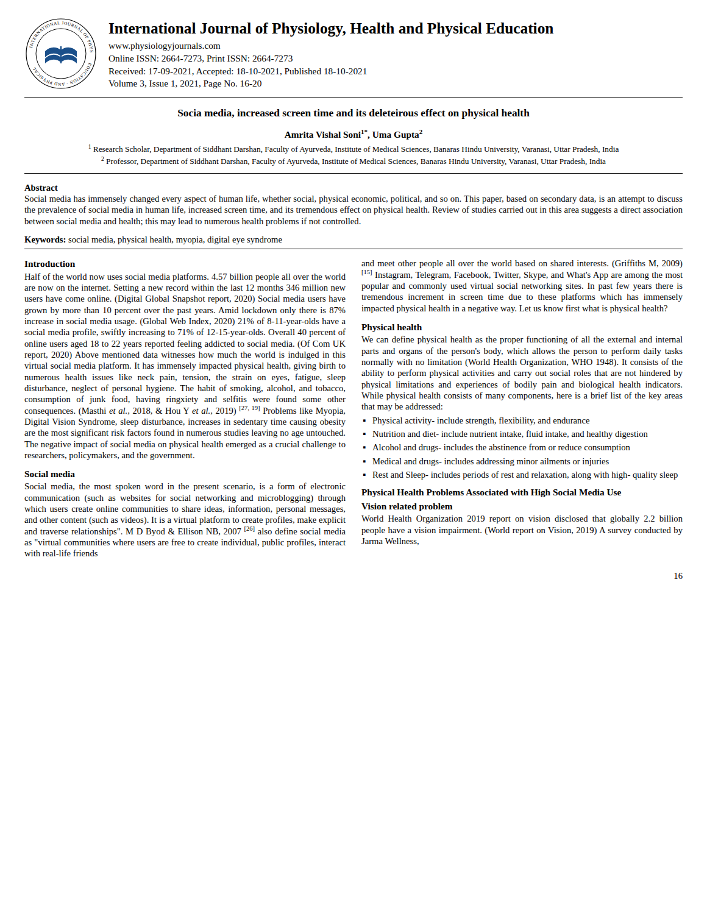INTERNATIONAL JOURNAL OF PHYSIOLOGY, HEALTH EDUCATION · AND PHYSICAL
International Journal of Physiology, Health and Physical Education
www.physiologyjournals.com
Online ISSN: 2664-7273, Print ISSN: 2664-7273
Received: 17-09-2021, Accepted: 18-10-2021, Published 18-10-2021
Volume 3, Issue 1, 2021, Page No. 16-20
Socia media, increased screen time and its deleteirous effect on physical health
Amrita Vishal Soni1*, Uma Gupta2
1 Research Scholar, Department of Siddhant Darshan, Faculty of Ayurveda, Institute of Medical Sciences, Banaras Hindu University, Varanasi, Uttar Pradesh, India
2 Professor, Department of Siddhant Darshan, Faculty of Ayurveda, Institute of Medical Sciences, Banaras Hindu University, Varanasi, Uttar Pradesh, India
Abstract
Social media has immensely changed every aspect of human life, whether social, physical economic, political, and so on. This paper, based on secondary data, is an attempt to discuss the prevalence of social media in human life, increased screen time, and its tremendous effect on physical health. Review of studies carried out in this area suggests a direct association between social media and health; this may lead to numerous health problems if not controlled.
Keywords: social media, physical health, myopia, digital eye syndrome
Introduction
Half of the world now uses social media platforms. 4.57 billion people all over the world are now on the internet. Setting a new record within the last 12 months 346 million new users have come online. (Digital Global Snapshot report, 2020) Social media users have grown by more than 10 percent over the past years. Amid lockdown only there is 87% increase in social media usage. (Global Web Index, 2020) 21% of 8-11-year-olds have a social media profile, swiftly increasing to 71% of 12-15-year-olds. Overall 40 percent of online users aged 18 to 22 years reported feeling addicted to social media. (Of Com UK report, 2020) Above mentioned data witnesses how much the world is indulged in this virtual social media platform. It has immensely impacted physical health, giving birth to numerous health issues like neck pain, tension, the strain on eyes, fatigue, sleep disturbance, neglect of personal hygiene. The habit of smoking, alcohol, and tobacco, consumption of junk food, having ringxiety and selfitis were found some other consequences. (Masthi et al., 2018, & Hou Y et al., 2019) [27, 19] Problems like Myopia, Digital Vision Syndrome, sleep disturbance, increases in sedentary time causing obesity are the most significant risk factors found in numerous studies leaving no age untouched. The negative impact of social media on physical health emerged as a crucial challenge to researchers, policymakers, and the government.
Social media
Social media, the most spoken word in the present scenario, is a form of electronic communication (such as websites for social networking and microblogging) through which users create online communities to share ideas, information, personal messages, and other content (such as videos). It is a virtual platform to create profiles, make explicit and traverse relationships". M D Byod & Ellison NB, 2007 [26] also define social media as "virtual communities where users are free to create individual, public profiles, interact with real-life friends
and meet other people all over the world based on shared interests. (Griffiths M, 2009) [15] Instagram, Telegram, Facebook, Twitter, Skype, and What's App are among the most popular and commonly used virtual social networking sites. In past few years there is tremendous increment in screen time due to these platforms which has immensely impacted physical health in a negative way. Let us know first what is physical health?
Physical health
We can define physical health as the proper functioning of all the external and internal parts and organs of the person's body, which allows the person to perform daily tasks normally with no limitation (World Health Organization, WHO 1948). It consists of the ability to perform physical activities and carry out social roles that are not hindered by physical limitations and experiences of bodily pain and biological health indicators. While physical health consists of many components, here is a brief list of the key areas that may be addressed:
Physical activity- include strength, flexibility, and endurance
Nutrition and diet- include nutrient intake, fluid intake, and healthy digestion
Alcohol and drugs- includes the abstinence from or reduce consumption
Medical and drugs- includes addressing minor ailments or injuries
Rest and Sleep- includes periods of rest and relaxation, along with high- quality sleep
Physical Health Problems Associated with High Social Media Use
Vision related problem
World Health Organization 2019 report on vision disclosed that globally 2.2 billion people have a vision impairment. (World report on Vision, 2019) A survey conducted by Jarma Wellness,
16